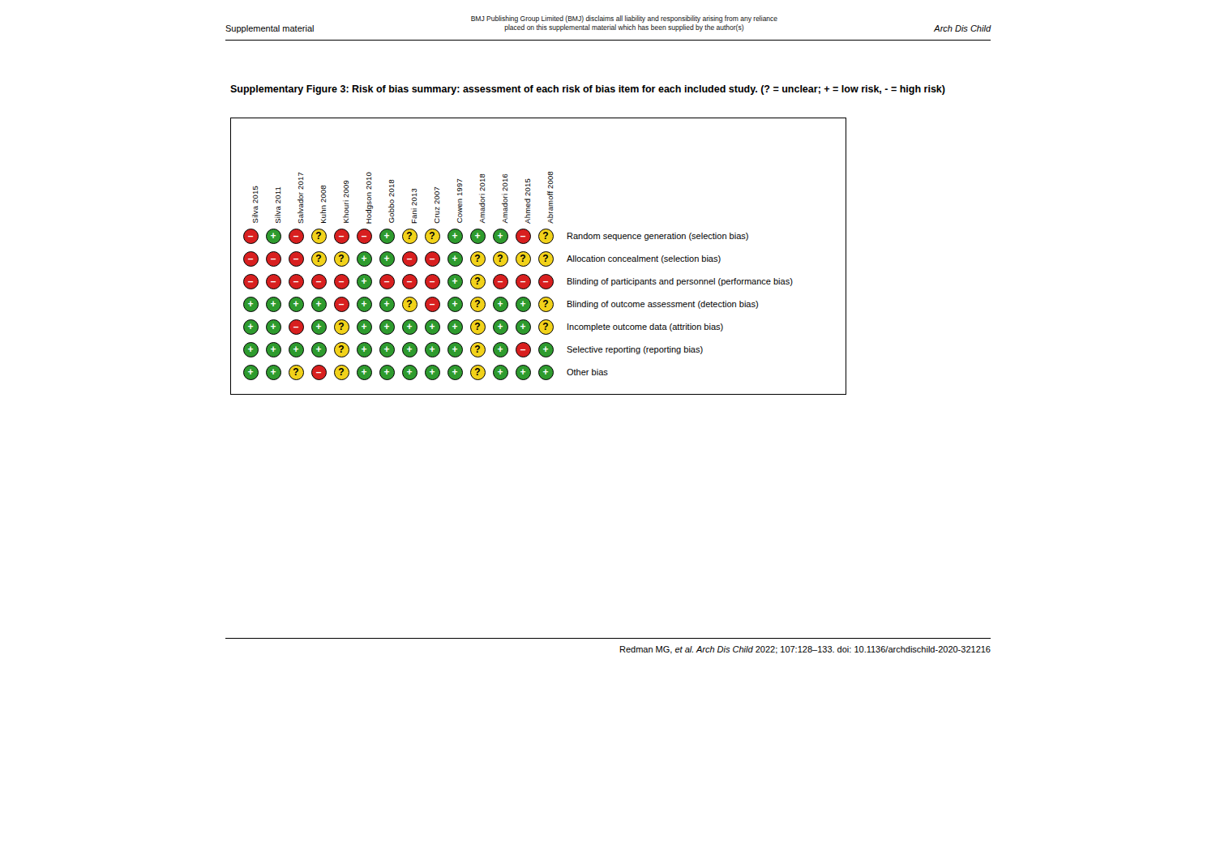Supplemental material
BMJ Publishing Group Limited (BMJ) disclaims all liability and responsibility arising from any reliance
placed on this supplemental material which has been supplied by the author(s)
Arch Dis Child
Supplementary Figure 3: Risk of bias summary: assessment of each risk of bias item for each included study. (? = unclear; + = low risk, - = high risk)
Silva 2015
Silva 2011
Salvador 2017
Kuhn 2008
Khouri 2009
Hodgson 2010
Gobbo 2018
Fani 2013
Cruz 2007
Cowen 1997
Amadori 2018
Amadori 2016
Ahmed 2015
Abramoff 2008
| | | | | | | | | | | | | | | Random sequence generation (selection bias) |
| | | | | | | | | | | | | | | Allocation concealment (selection bias) |
| | | | | | | | | | | | | | | Blinding of participants and personnel (performance bias) |
| | | | | | | | | | | | | | | Blinding of outcome assessment (detection bias) |
| | | | | | | | | | | | | | | Incomplete outcome data (attrition bias) |
| | | | | | | | | | | | | | | Selective reporting (reporting bias) |
| | | | | | | | | | | | | | | Other bias |
Redman MG, et al. Arch Dis Child 2022; 107:128–133. doi: 10.1136/archdischild-2020-321216